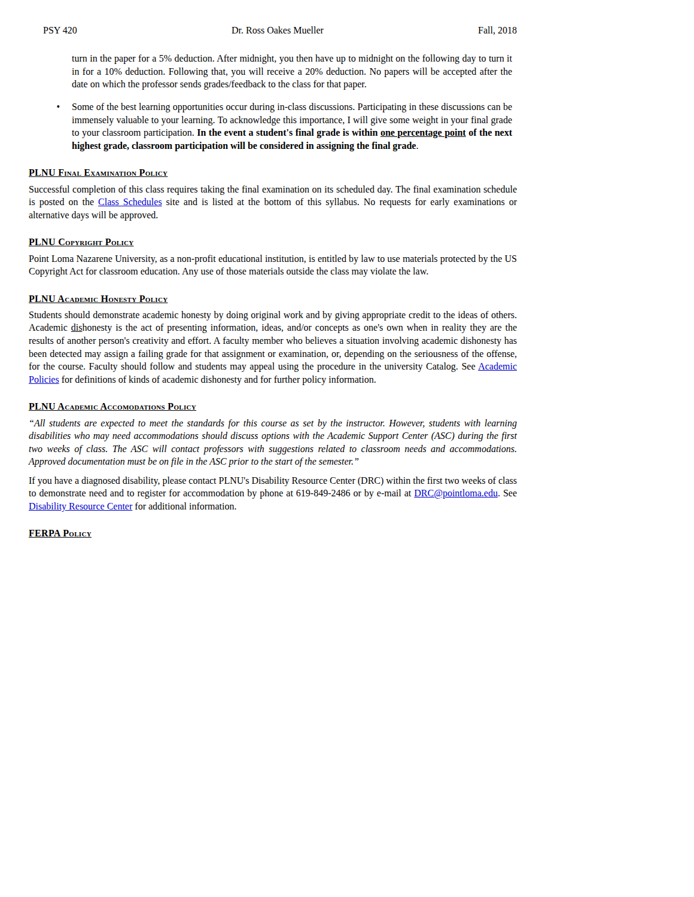PSY 420
Dr. Ross Oakes Mueller
Fall, 2018
turn in the paper for a 5% deduction. After midnight, you then have up to midnight on the following day to turn it in for a 10% deduction. Following that, you will receive a 20% deduction. No papers will be accepted after the date on which the professor sends grades/feedback to the class for that paper.
Some of the best learning opportunities occur during in-class discussions. Participating in these discussions can be immensely valuable to your learning. To acknowledge this importance, I will give some weight in your final grade to your classroom participation. In the event a student's final grade is within one percentage point of the next highest grade, classroom participation will be considered in assigning the final grade.
PLNU Final Examination Policy
Successful completion of this class requires taking the final examination on its scheduled day. The final examination schedule is posted on the Class Schedules site and is listed at the bottom of this syllabus. No requests for early examinations or alternative days will be approved.
PLNU Copyright Policy
Point Loma Nazarene University, as a non-profit educational institution, is entitled by law to use materials protected by the US Copyright Act for classroom education. Any use of those materials outside the class may violate the law.
PLNU Academic Honesty Policy
Students should demonstrate academic honesty by doing original work and by giving appropriate credit to the ideas of others. Academic dishonesty is the act of presenting information, ideas, and/or concepts as one's own when in reality they are the results of another person's creativity and effort. A faculty member who believes a situation involving academic dishonesty has been detected may assign a failing grade for that assignment or examination, or, depending on the seriousness of the offense, for the course. Faculty should follow and students may appeal using the procedure in the university Catalog. See Academic Policies for definitions of kinds of academic dishonesty and for further policy information.
PLNU Academic Accomodations Policy
“All students are expected to meet the standards for this course as set by the instructor. However, students with learning disabilities who may need accommodations should discuss options with the Academic Support Center (ASC) during the first two weeks of class. The ASC will contact professors with suggestions related to classroom needs and accommodations. Approved documentation must be on file in the ASC prior to the start of the semester.”
If you have a diagnosed disability, please contact PLNU's Disability Resource Center (DRC) within the first two weeks of class to demonstrate need and to register for accommodation by phone at 619-849-2486 or by e-mail at DRC@pointloma.edu. See Disability Resource Center for additional information.
FERPA Policy